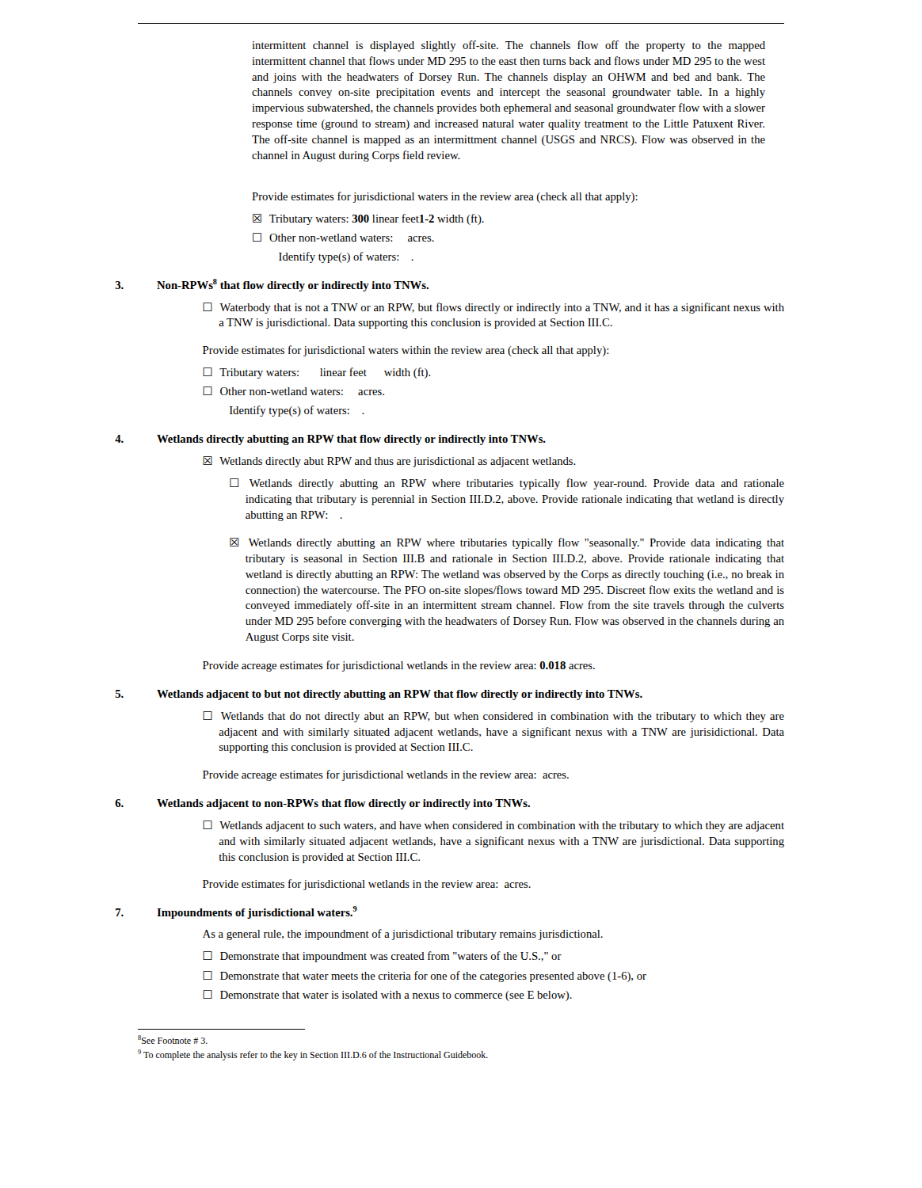intermittent channel is displayed slightly off-site. The channels flow off the property to the mapped intermittent channel that flows under MD 295 to the east then turns back and flows under MD 295 to the west and joins with the headwaters of Dorsey Run. The channels display an OHWM and bed and bank. The channels convey on-site precipitation events and intercept the seasonal groundwater table. In a highly impervious subwatershed, the channels provides both ephemeral and seasonal groundwater flow with a slower response time (ground to stream) and increased natural water quality treatment to the Little Patuxent River. The off-site channel is mapped as an intermittment channel (USGS and NRCS). Flow was observed in the channel in August during Corps field review.
Provide estimates for jurisdictional waters in the review area (check all that apply):
☒ Tributary waters: 300 linear feet1-2 width (ft).
☐ Other non-wetland waters: acres.
Identify type(s) of waters: .
3. Non-RPWs8 that flow directly or indirectly into TNWs.
☐ Waterbody that is not a TNW or an RPW, but flows directly or indirectly into a TNW, and it has a significant nexus with a TNW is jurisdictional. Data supporting this conclusion is provided at Section III.C.
Provide estimates for jurisdictional waters within the review area (check all that apply):
☐ Tributary waters: linear feet width (ft).
☐ Other non-wetland waters: acres.
Identify type(s) of waters: .
4. Wetlands directly abutting an RPW that flow directly or indirectly into TNWs.
☒ Wetlands directly abut RPW and thus are jurisdictional as adjacent wetlands.
☐ Wetlands directly abutting an RPW where tributaries typically flow year-round. Provide data and rationale indicating that tributary is perennial in Section III.D.2, above. Provide rationale indicating that wetland is directly abutting an RPW: .
☒ Wetlands directly abutting an RPW where tributaries typically flow "seasonally." Provide data indicating that tributary is seasonal in Section III.B and rationale in Section III.D.2, above. Provide rationale indicating that wetland is directly abutting an RPW: The wetland was observed by the Corps as directly touching (i.e., no break in connection) the watercourse. The PFO on-site slopes/flows toward MD 295. Discreet flow exits the wetland and is conveyed immediately off-site in an intermittent stream channel. Flow from the site travels through the culverts under MD 295 before converging with the headwaters of Dorsey Run. Flow was observed in the channels during an August Corps site visit.
Provide acreage estimates for jurisdictional wetlands in the review area: 0.018 acres.
5. Wetlands adjacent to but not directly abutting an RPW that flow directly or indirectly into TNWs.
☐ Wetlands that do not directly abut an RPW, but when considered in combination with the tributary to which they are adjacent and with similarly situated adjacent wetlands, have a significant nexus with a TNW are jurisidictional. Data supporting this conclusion is provided at Section III.C.
Provide acreage estimates for jurisdictional wetlands in the review area: acres.
6. Wetlands adjacent to non-RPWs that flow directly or indirectly into TNWs.
☐ Wetlands adjacent to such waters, and have when considered in combination with the tributary to which they are adjacent and with similarly situated adjacent wetlands, have a significant nexus with a TNW are jurisdictional. Data supporting this conclusion is provided at Section III.C.
Provide estimates for jurisdictional wetlands in the review area: acres.
7. Impoundments of jurisdictional waters.9
As a general rule, the impoundment of a jurisdictional tributary remains jurisdictional.
☐ Demonstrate that impoundment was created from "waters of the U.S.," or
☐ Demonstrate that water meets the criteria for one of the categories presented above (1-6), or
☐ Demonstrate that water is isolated with a nexus to commerce (see E below).
8See Footnote # 3.
9 To complete the analysis refer to the key in Section III.D.6 of the Instructional Guidebook.